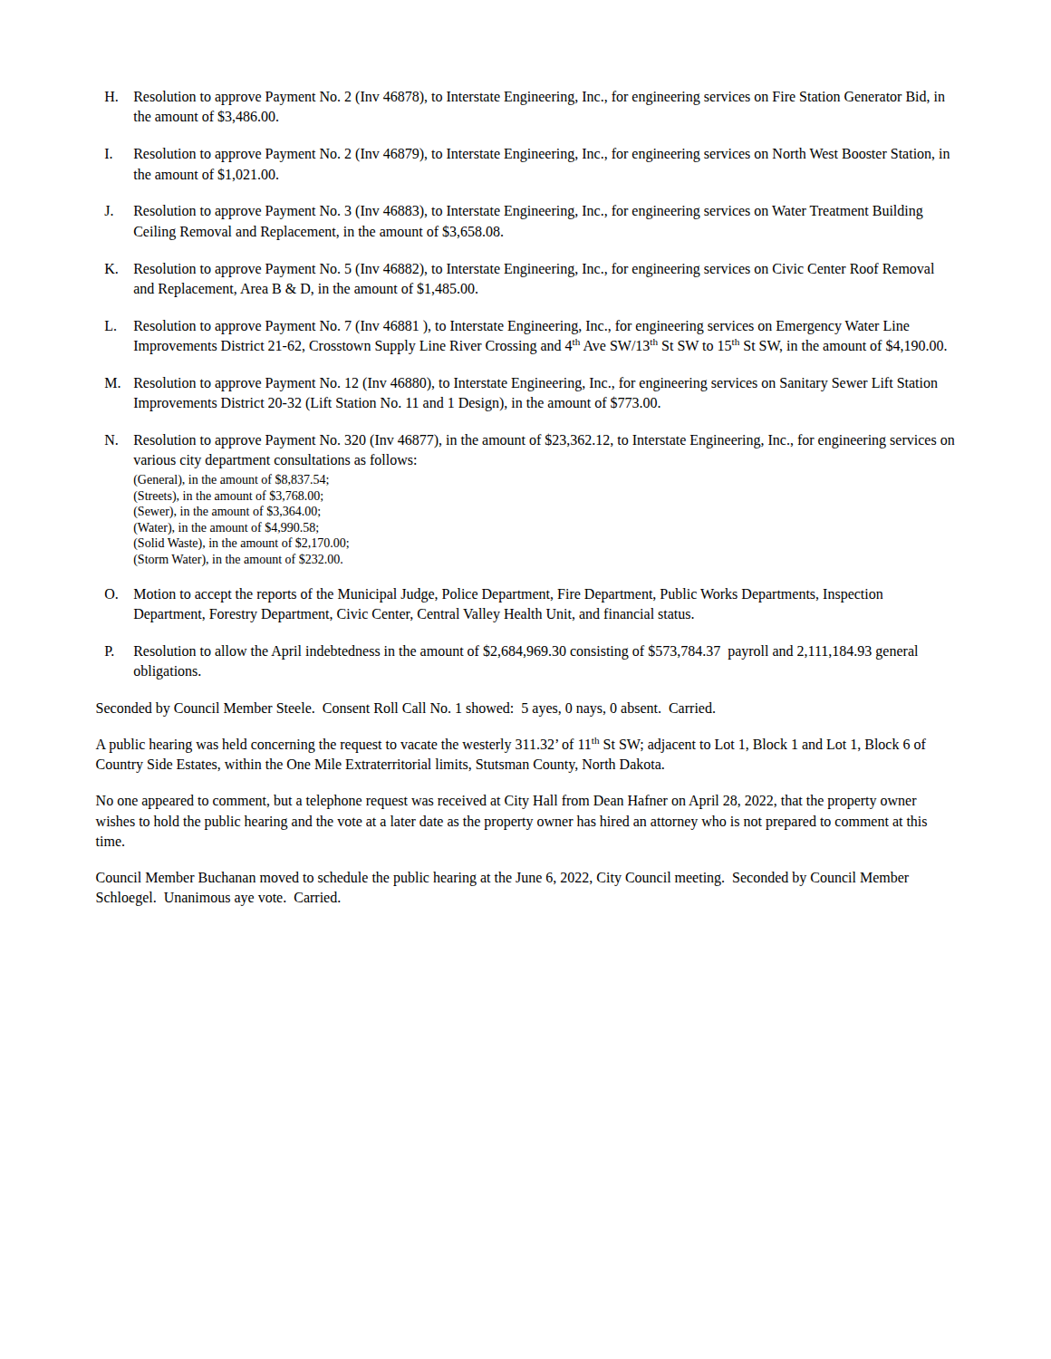H. Resolution to approve Payment No. 2 (Inv 46878), to Interstate Engineering, Inc., for engineering services on Fire Station Generator Bid, in the amount of $3,486.00.
I. Resolution to approve Payment No. 2 (Inv 46879), to Interstate Engineering, Inc., for engineering services on North West Booster Station, in the amount of $1,021.00.
J. Resolution to approve Payment No. 3 (Inv 46883), to Interstate Engineering, Inc., for engineering services on Water Treatment Building Ceiling Removal and Replacement, in the amount of $3,658.08.
K. Resolution to approve Payment No. 5 (Inv 46882), to Interstate Engineering, Inc., for engineering services on Civic Center Roof Removal and Replacement, Area B & D, in the amount of $1,485.00.
L. Resolution to approve Payment No. 7 (Inv 46881 ), to Interstate Engineering, Inc., for engineering services on Emergency Water Line Improvements District 21-62, Crosstown Supply Line River Crossing and 4th Ave SW/13th St SW to 15th St SW, in the amount of $4,190.00.
M. Resolution to approve Payment No. 12 (Inv 46880), to Interstate Engineering, Inc., for engineering services on Sanitary Sewer Lift Station Improvements District 20-32 (Lift Station No. 11 and 1 Design), in the amount of $773.00.
N. Resolution to approve Payment No. 320 (Inv 46877), in the amount of $23,362.12, to Interstate Engineering, Inc., for engineering services on various city department consultations as follows:
(General), in the amount of $8,837.54;
(Streets), in the amount of $3,768.00;
(Sewer), in the amount of $3,364.00;
(Water), in the amount of $4,990.58;
(Solid Waste), in the amount of $2,170.00;
(Storm Water), in the amount of $232.00.
O. Motion to accept the reports of the Municipal Judge, Police Department, Fire Department, Public Works Departments, Inspection Department, Forestry Department, Civic Center, Central Valley Health Unit, and financial status.
P. Resolution to allow the April indebtedness in the amount of $2,684,969.30 consisting of $573,784.37 payroll and 2,111,184.93 general obligations.
Seconded by Council Member Steele. Consent Roll Call No. 1 showed: 5 ayes, 0 nays, 0 absent. Carried.
A public hearing was held concerning the request to vacate the westerly 311.32’ of 11th St SW; adjacent to Lot 1, Block 1 and Lot 1, Block 6 of Country Side Estates, within the One Mile Extraterritorial limits, Stutsman County, North Dakota.
No one appeared to comment, but a telephone request was received at City Hall from Dean Hafner on April 28, 2022, that the property owner wishes to hold the public hearing and the vote at a later date as the property owner has hired an attorney who is not prepared to comment at this time.
Council Member Buchanan moved to schedule the public hearing at the June 6, 2022, City Council meeting. Seconded by Council Member Schloegel. Unanimous aye vote. Carried.